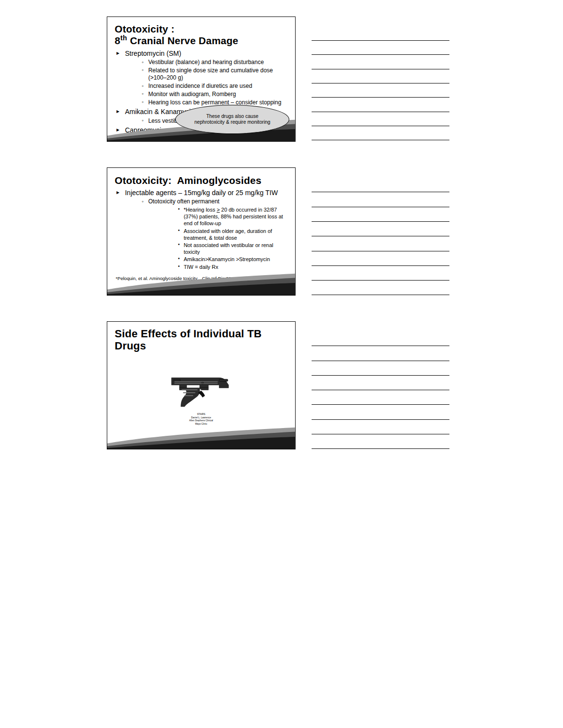Ototoxicity :
8th Cranial Nerve Damage
Streptomycin (SM)
Vestibular (balance) and hearing disturbance
Related to single dose size and cumulative dose (>100–200 g)
Increased incidence if diuretics are used
Monitor with audiogram, Romberg
Hearing loss can be permanent – consider stopping
Amikacin & Kanamycin
Less vestibular toxicity than SM
Capreomycin
These drugs also cause
nephrotoxicity & require monitoring
Ototoxicity: Aminoglycosides
Injectable agents – 15mg/kg daily or 25 mg/kg TIW
Ototoxicity often permanent
*Hearing loss > 20 db occurred in 32/87 (37%) patients, 88% had persistent loss at end of follow-up
Associated with older age, duration of treatment, & total dose
Not associated with vestibular or renal toxicity
Amikacin>Kanamycin >Streptomycin
TIW = daily Rx
*Peloquin, et al. Aminoglycoside toxicity…Clin Inf Dis 2004;38:1538-44
Side Effects of Individual TB
Drugs
STAIRS
Daniel L. Lawrence
Allen Stephens Clinical
Mayo Clinic